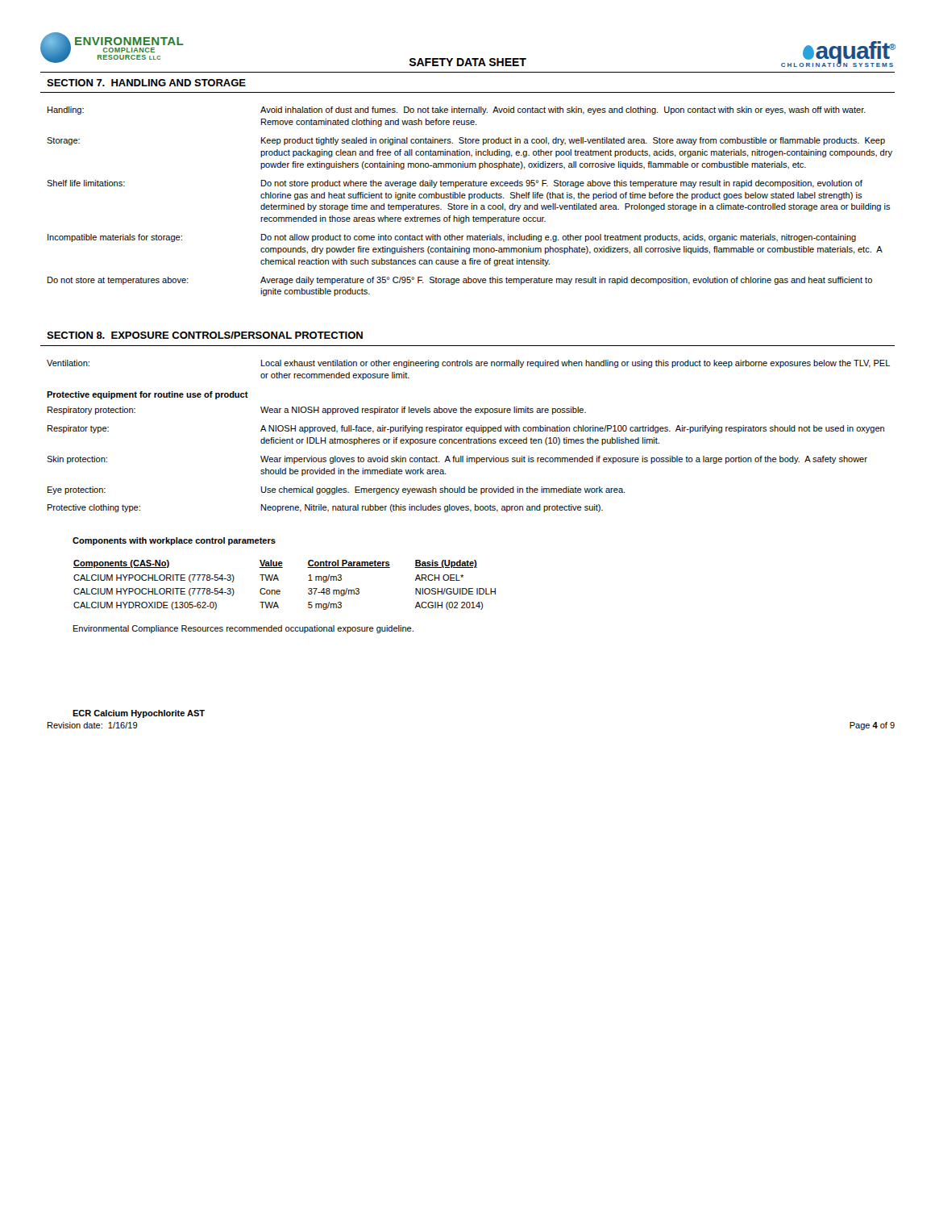ENVIRONMENTAL
COMPLIANCE
RESOURCES LLC
SAFETY DATA SHEET
aquafit®
CHLORINATION SYSTEMS
SECTION 7. HANDLING AND STORAGE
| Handling: | Avoid inhalation of dust and fumes. Do not take internally. Avoid contact with skin, eyes and clothing. Upon contact with skin or eyes, wash off with water. Remove contaminated clothing and wash before reuse. |
| Storage: | Keep product tightly sealed in original containers. Store product in a cool, dry, well-ventilated area. Store away from combustible or flammable products. Keep product packaging clean and free of all contamination, including, e.g. other pool treatment products, acids, organic materials, nitrogen-containing compounds, dry powder fire extinguishers (containing mono-ammonium phosphate), oxidizers, all corrosive liquids, flammable or combustible materials, etc. |
| Shelf life limitations: | Do not store product where the average daily temperature exceeds 95° F. Storage above this temperature may result in rapid decomposition, evolution of chlorine gas and heat sufficient to ignite combustible products. Shelf life (that is, the period of time before the product goes below stated label strength) is determined by storage time and temperatures. Store in a cool, dry and well-ventilated area. Prolonged storage in a climate-controlled storage area or building is recommended in those areas where extremes of high temperature occur. |
| Incompatible materials for storage: | Do not allow product to come into contact with other materials, including e.g. other pool treatment products, acids, organic materials, nitrogen-containing compounds, dry powder fire extinguishers (containing mono-ammonium phosphate), oxidizers, all corrosive liquids, flammable or combustible materials, etc. A chemical reaction with such substances can cause a fire of great intensity. |
| Do not store at temperatures above: | Average daily temperature of 35° C/95° F. Storage above this temperature may result in rapid decomposition, evolution of chlorine gas and heat sufficient to ignite combustible products. |
SECTION 8. EXPOSURE CONTROLS/PERSONAL PROTECTION
| Ventilation: | Local exhaust ventilation or other engineering controls are normally required when handling or using this product to keep airborne exposures below the TLV, PEL or other recommended exposure limit. |
Protective equipment for routine use of product
| Respiratory protection: | Wear a NIOSH approved respirator if levels above the exposure limits are possible. |
| Respirator type: | A NIOSH approved, full-face, air-purifying respirator equipped with combination chlorine/P100 cartridges. Air-purifying respirators should not be used in oxygen deficient or IDLH atmospheres or if exposure concentrations exceed ten (10) times the published limit. |
| Skin protection: | Wear impervious gloves to avoid skin contact. A full impervious suit is recommended if exposure is possible to a large portion of the body. A safety shower should be provided in the immediate work area. |
| Eye protection: | Use chemical goggles. Emergency eyewash should be provided in the immediate work area. |
| Protective clothing type: | Neoprene, Nitrile, natural rubber (this includes gloves, boots, apron and protective suit). |
Components with workplace control parameters
| Components (CAS-No) | Value | Control Parameters | Basis (Update) |
| --- | --- | --- | --- |
| CALCIUM HYPOCHLORITE (7778-54-3) | TWA | 1 mg/m3 | ARCH OEL* |
| CALCIUM HYPOCHLORITE (7778-54-3) | Cone | 37-48 mg/m3 | NIOSH/GUIDE IDLH |
| CALCIUM HYDROXIDE (1305-62-0) | TWA | 5 mg/m3 | ACGIH (02 2014) |
Environmental Compliance Resources recommended occupational exposure guideline.
ECR Calcium Hypochlorite AST
Revision date: 1/16/19
Page 4 of 9